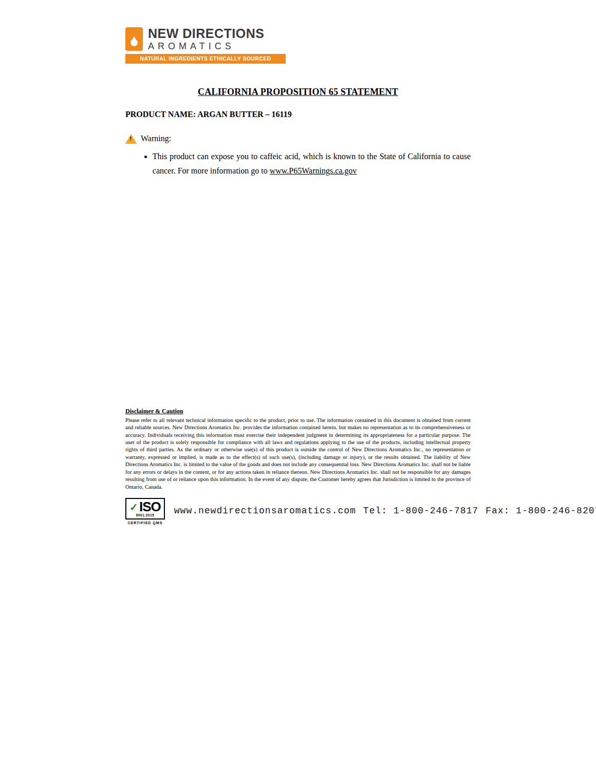NEW DIRECTIONS
AROMATICS
NATURAL INGREDIENTS ETHICALLY SOURCED
CALIFORNIA PROPOSITION 65 STATEMENT
PRODUCT NAME: ARGAN BUTTER – 16119
Warning:
This product can expose you to caffeic acid, which is known to the State of California to cause cancer. For more information go to www.P65Warnings.ca.gov
Disclaimer & Caution
Please refer to all relevant technical information specific to the product, prior to use. The information contained in this document is obtained from current and reliable sources. New Directions Aromatics Inc. provides the information contained herein, but makes no representation as to its comprehensiveness or accuracy. Individuals receiving this information must exercise their independent judgment in determining its appropriateness for a particular purpose. The user of the product is solely responsible for compliance with all laws and regulations applying to the use of the products, including intellectual property rights of third parties. As the ordinary or otherwise use(s) of this product is outside the control of New Directions Aromatics Inc., no representation or warranty, expressed or implied, is made as to the effect(s) of such use(s), (including damage or injury), or the results obtained. The liability of New Directions Aromatics Inc. is limited to the value of the goods and does not include any consequential loss. New Directions Aromatics Inc. shall not be liable for any errors or delays in the content, or for any actions taken in reliance thereon. New Directions Aromatics Inc. shall not be responsible for any damages resulting from use of or reliance upon this information. In the event of any dispute, the Customer hereby agrees that Jurisdiction is limited to the province of Ontario, Canada.
✓ISO
9001:2015
CERTIFIED QMS
www.newdirectionsaromatics.com Tel: 1-800-246-7817 Fax: 1-800-246-8207